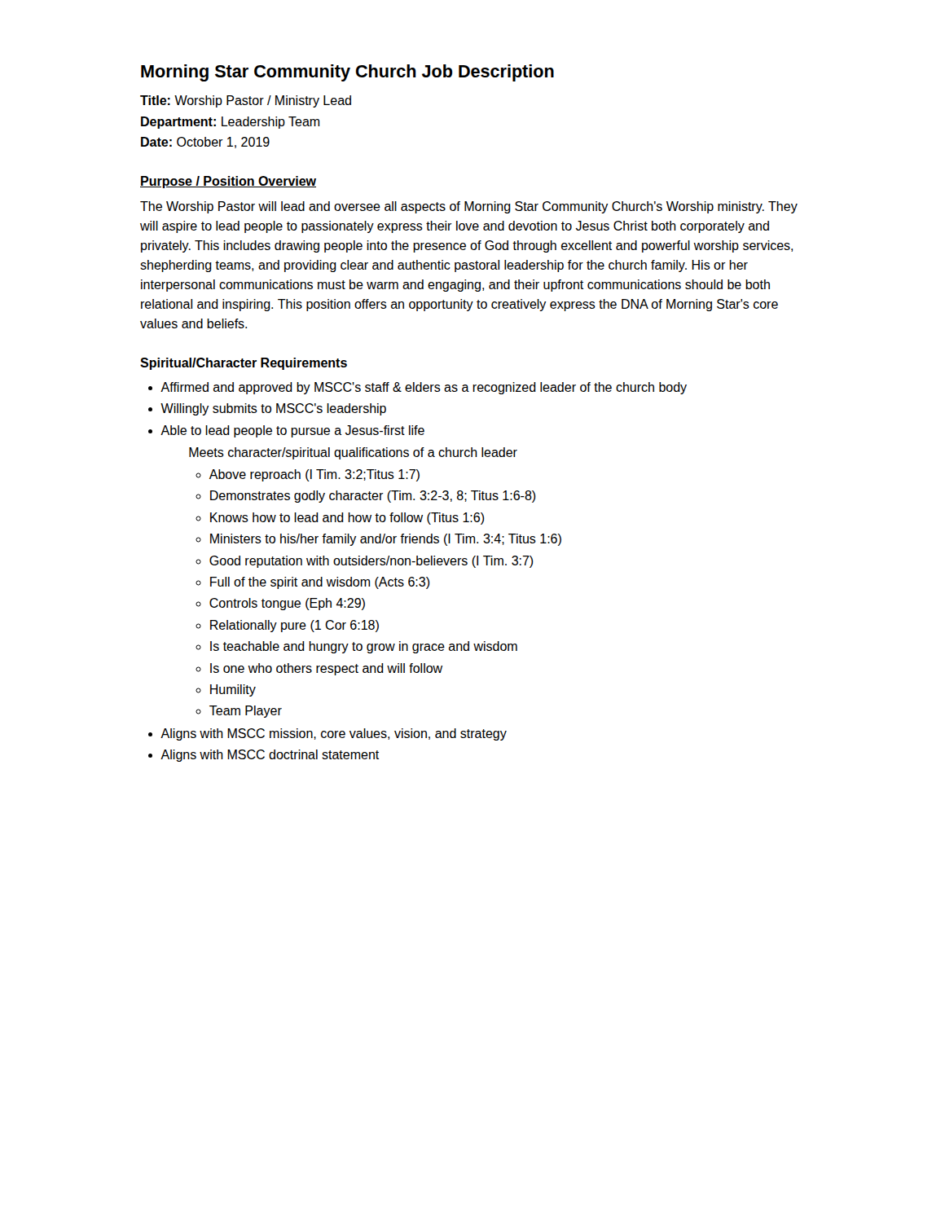Morning Star Community Church Job Description
Title: Worship Pastor / Ministry Lead
Department: Leadership Team
Date: October 1, 2019
Purpose / Position Overview
The Worship Pastor will lead and oversee all aspects of Morning Star Community Church's Worship ministry. They will aspire to lead people to passionately express their love and devotion to Jesus Christ both corporately and privately. This includes drawing people into the presence of God through excellent and powerful worship services, shepherding teams, and providing clear and authentic pastoral leadership for the church family. His or her interpersonal communications must be warm and engaging, and their upfront communications should be both relational and inspiring. This position offers an opportunity to creatively express the DNA of Morning Star's core values and beliefs.
Spiritual/Character Requirements
Affirmed and approved by MSCC's staff & elders as a recognized leader of the church body
Willingly submits to MSCC's leadership
Able to lead people to pursue a Jesus-first life
Meets character/spiritual qualifications of a church leader
Above reproach (I Tim. 3:2;Titus 1:7)
Demonstrates godly character (Tim. 3:2-3, 8; Titus 1:6-8)
Knows how to lead and how to follow (Titus 1:6)
Ministers to his/her family and/or friends (I Tim. 3:4; Titus 1:6)
Good reputation with outsiders/non-believers (I Tim. 3:7)
Full of the spirit and wisdom (Acts 6:3)
Controls tongue (Eph 4:29)
Relationally pure (1 Cor 6:18)
Is teachable and hungry to grow in grace and wisdom
Is one who others respect and will follow
Humility
Team Player
Aligns with MSCC mission, core values, vision, and strategy
Aligns with MSCC doctrinal statement